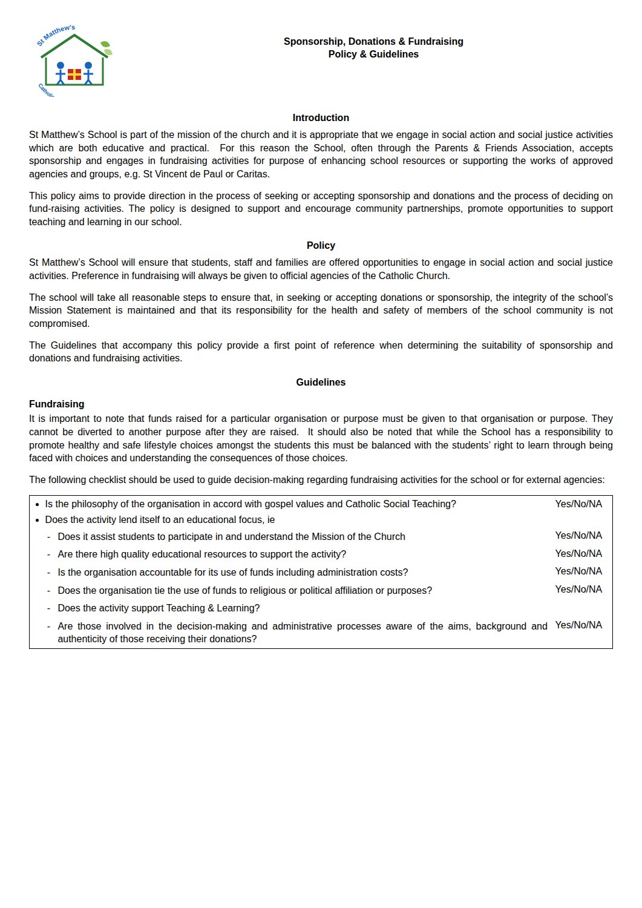St Matthew's Catholic Primary School
Sponsorship, Donations & Fundraising
Policy & Guidelines
Introduction
St Matthew’s School is part of the mission of the church and it is appropriate that we engage in social action and social justice activities which are both educative and practical. For this reason the School, often through the Parents & Friends Association, accepts sponsorship and engages in fundraising activities for purpose of enhancing school resources or supporting the works of approved agencies and groups, e.g. St Vincent de Paul or Caritas.
This policy aims to provide direction in the process of seeking or accepting sponsorship and donations and the process of deciding on fund-raising activities. The policy is designed to support and encourage community partnerships, promote opportunities to support teaching and learning in our school.
Policy
St Matthew’s School will ensure that students, staff and families are offered opportunities to engage in social action and social justice activities. Preference in fundraising will always be given to official agencies of the Catholic Church.
The school will take all reasonable steps to ensure that, in seeking or accepting donations or sponsorship, the integrity of the school’s Mission Statement is maintained and that its responsibility for the health and safety of members of the school community is not compromised.
The Guidelines that accompany this policy provide a first point of reference when determining the suitability of sponsorship and donations and fundraising activities.
Guidelines
Fundraising
It is important to note that funds raised for a particular organisation or purpose must be given to that organisation or purpose. They cannot be diverted to another purpose after they are raised. It should also be noted that while the School has a responsibility to promote healthy and safe lifestyle choices amongst the students this must be balanced with the students’ right to learn through being faced with choices and understanding the consequences of those choices.
The following checklist should be used to guide decision-making regarding fundraising activities for the school or for external agencies:
| Is the philosophy of the organisation in accord with gospel values and Catholic Social Teaching? | Yes/No/NA |
| Does the activity lend itself to an educational focus, ie | |
| Does it assist students to participate in and understand the Mission of the Church | Yes/No/NA |
| Are there high quality educational resources to support the activity? | Yes/No/NA |
| Is the organisation accountable for its use of funds including administration costs? | Yes/No/NA |
| Does the organisation tie the use of funds to religious or political affiliation or purposes? | Yes/No/NA |
| Does the activity support Teaching & Learning? | |
| Are those involved in the decision-making and administrative processes aware of the aims, background and authenticity of those receiving their donations? | Yes/No/NA |